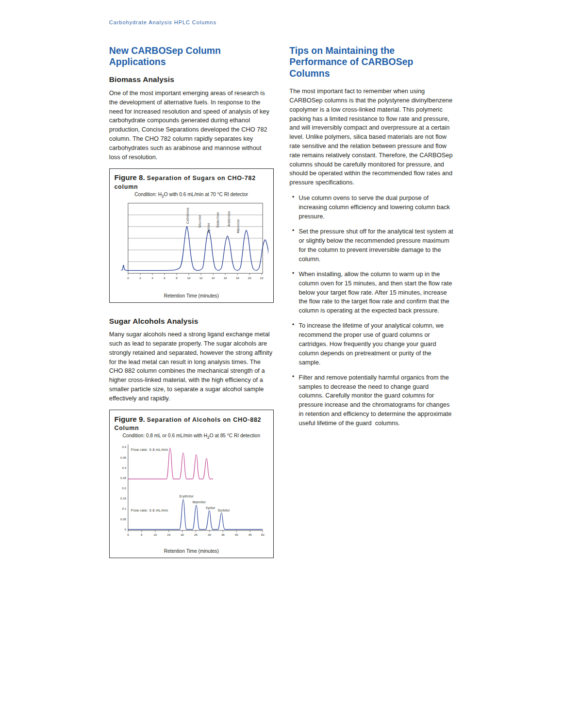Carbohydrate Analysis HPLC Columns
New CARBOSep Column Applications
Biomass Analysis
One of the most important emerging areas of research is the development of alternative fuels. In response to the need for increased resolution and speed of analysis of key carbohydrate compounds generated during ethanol production, Concise Separations developed the CHO 782 column. The CHO 782 column rapidly separates key carbohydrates such as arabinose and mannose without loss of resolution.
Figure 8. Separation of Sugars on CHO-782 column
Condition: H2O with 0.6 mL/min at 70 °C RI detector
0 2 4 6 8 10 12 14 16 18 20 22 Cellobiose Glucose Xylose Galactose Arabinose Mannose
Retention Time (minutes)
Sugar Alcohols Analysis
Many sugar alcohols need a strong ligand exchange metal such as lead to separate properly. The sugar alcohols are strongly retained and separated, however the strong affinity for the lead metal can result in long analysis times. The CHO 882 column combines the mechanical strength of a higher cross-linked material, with the high efficiency of a smaller particle size, to separate a sugar alcohol sample effectively and rapidly.
Figure 9. Separation of Alcohols on CHO-882 Column
Condition: 0.8 mL or 0.6 mL/min with H2O at 85 °C RI detection
0.4 0.35 0.3 0.25 0.2 0.15 0.1 0.05 0 0 5 10 15 20 25 30 35 40 45 50 Flow-rate: 0.8 mL/min Flow-rate: 0.6 mL/min Erythritol Mannitol Xylitol Sorbitol
Retention Time (minutes)
Tips on Maintaining the Performance of CARBOSep Columns
The most important fact to remember when using CARBOSep columns is that the polystyrene divinylbenzene copolymer is a low cross-linked material. This polymeric packing has a limited resistance to flow rate and pressure, and will irreversibly compact and overpressure at a certain level. Unlike polymers, silica based materials are not flow rate sensitive and the relation between pressure and flow rate remains relatively constant. Therefore, the CARBOSep columns should be carefully monitored for pressure, and should be operated within the recommended flow rates and pressure specifications.
Use column ovens to serve the dual purpose of increasing column efficiency and lowering column back pressure.
Set the pressure shut off for the analytical test system at or slightly below the recommended pressure maximum for the column to prevent irreversible damage to the column.
When installing, allow the column to warm up in the column oven for 15 minutes, and then start the flow rate below your target flow rate. After 15 minutes, increase the flow rate to the target flow rate and confirm that the column is operating at the expected back pressure.
To increase the lifetime of your analytical column, we recommend the proper use of guard columns or cartridges. How frequently you change your guard column depends on pretreatment or purity of the sample.
Filter and remove potentially harmful organics from the samples to decrease the need to change guard columns. Carefully monitor the guard columns for pressure increase and the chromatograms for changes in retention and efficiency to determine the approximate useful lifetime of the guard columns.